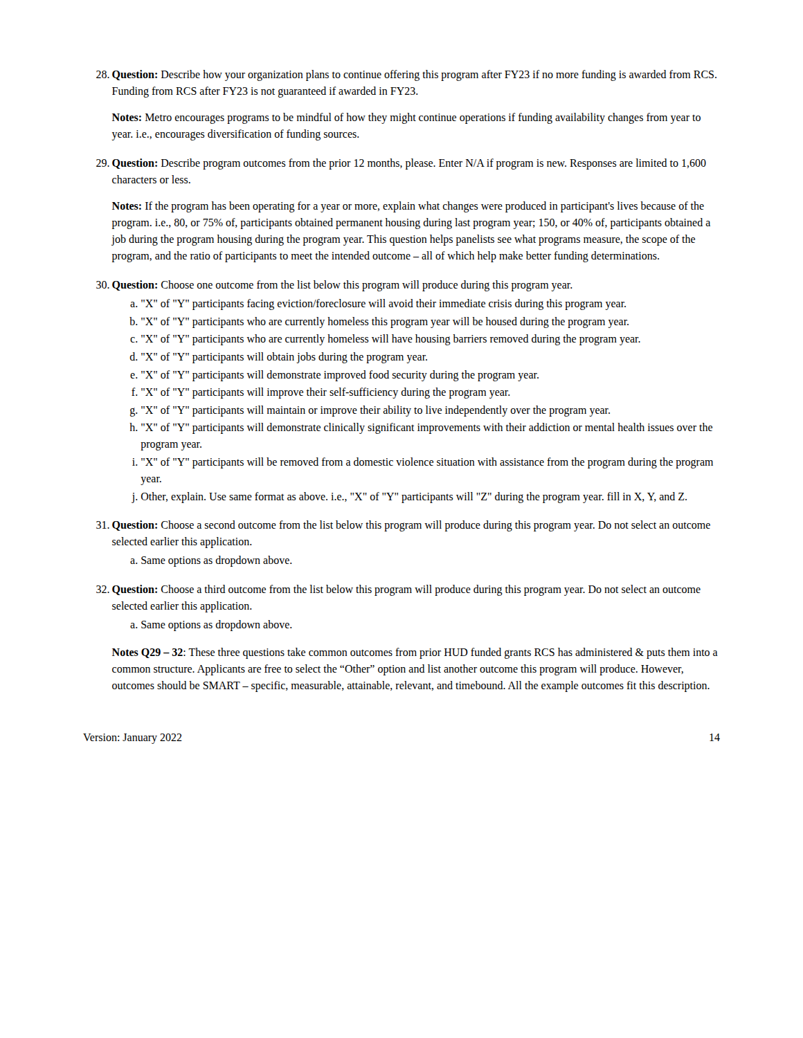28. Question: Describe how your organization plans to continue offering this program after FY23 if no more funding is awarded from RCS. Funding from RCS after FY23 is not guaranteed if awarded in FY23.
Notes: Metro encourages programs to be mindful of how they might continue operations if funding availability changes from year to year. i.e., encourages diversification of funding sources.
29. Question: Describe program outcomes from the prior 12 months, please. Enter N/A if program is new. Responses are limited to 1,600 characters or less.
Notes: If the program has been operating for a year or more, explain what changes were produced in participant's lives because of the program. i.e., 80, or 75% of, participants obtained permanent housing during last program year; 150, or 40% of, participants obtained a job during the program housing during the program year. This question helps panelists see what programs measure, the scope of the program, and the ratio of participants to meet the intended outcome – all of which help make better funding determinations.
30. Question: Choose one outcome from the list below this program will produce during this program year.
"X" of "Y" participants facing eviction/foreclosure will avoid their immediate crisis during this program year.
"X" of "Y" participants who are currently homeless this program year will be housed during the program year.
"X" of "Y" participants who are currently homeless will have housing barriers removed during the program year.
"X" of "Y" participants will obtain jobs during the program year.
"X" of "Y" participants will demonstrate improved food security during the program year.
"X" of "Y" participants will improve their self-sufficiency during the program year.
"X" of "Y" participants will maintain or improve their ability to live independently over the program year.
"X" of "Y" participants will demonstrate clinically significant improvements with their addiction or mental health issues over the program year.
"X" of "Y" participants will be removed from a domestic violence situation with assistance from the program during the program year.
Other, explain. Use same format as above. i.e., "X" of "Y" participants will "Z" during the program year. fill in X, Y, and Z.
31. Question: Choose a second outcome from the list below this program will produce during this program year. Do not select an outcome selected earlier this application.
Same options as dropdown above.
32. Question: Choose a third outcome from the list below this program will produce during this program year. Do not select an outcome selected earlier this application.
Same options as dropdown above.
Notes Q29 – 32: These three questions take common outcomes from prior HUD funded grants RCS has administered & puts them into a common structure. Applicants are free to select the “Other” option and list another outcome this program will produce. However, outcomes should be SMART – specific, measurable, attainable, relevant, and timebound. All the example outcomes fit this description.
Version: January 2022 14